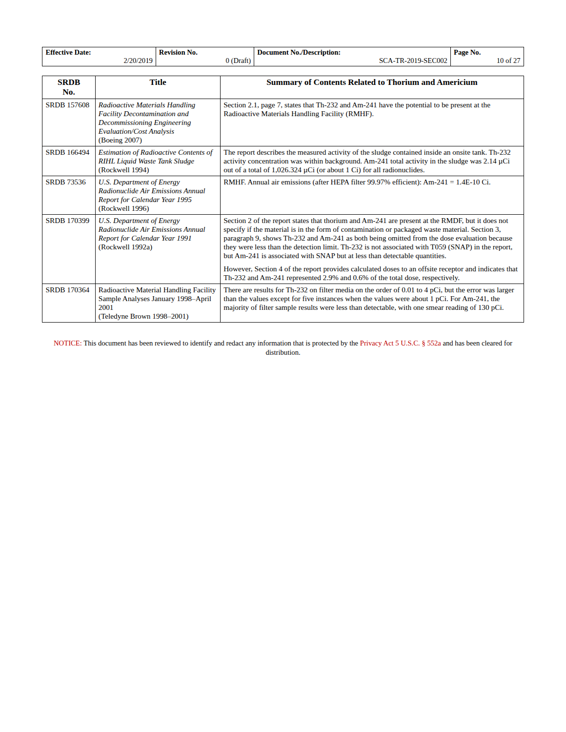| Effective Date: 2/20/2019 | Revision No. 0 (Draft) | Document No./Description: SCA-TR-2019-SEC002 | Page No. 10 of 27 |
| SRDB No. | Title | Summary of Contents Related to Thorium and Americium |
| --- | --- | --- |
| SRDB 157608 | Radioactive Materials Handling Facility Decontamination and Decommissioning Engineering Evaluation/Cost Analysis (Boeing 2007) | Section 2.1, page 7, states that Th-232 and Am-241 have the potential to be present at the Radioactive Materials Handling Facility (RMHF). |
| SRDB 166494 | Estimation of Radioactive Contents of RIHL Liquid Waste Tank Sludge (Rockwell 1994) | The report describes the measured activity of the sludge contained inside an onsite tank. Th-232 activity concentration was within background. Am-241 total activity in the sludge was 2.14 µCi out of a total of 1,026.324 µCi (or about 1 Ci) for all radionuclides. |
| SRDB 73536 | U.S. Department of Energy Radionuclide Air Emissions Annual Report for Calendar Year 1995 (Rockwell 1996) | RMHF. Annual air emissions (after HEPA filter 99.97% efficient): Am-241 = 1.4E-10 Ci. |
| SRDB 170399 | U.S. Department of Energy Radionuclide Air Emissions Annual Report for Calendar Year 1991 (Rockwell 1992a) | Section 2 of the report states that thorium and Am-241 are present at the RMDF, but it does not specify if the material is in the form of contamination or packaged waste material. Section 3, paragraph 9, shows Th-232 and Am-241 as both being omitted from the dose evaluation because they were less than the detection limit. Th-232 is not associated with T059 (SNAP) in the report, but Am-241 is associated with SNAP but at less than detectable quantities. However, Section 4 of the report provides calculated doses to an offsite receptor and indicates that Th-232 and Am-241 represented 2.9% and 0.6% of the total dose, respectively. |
| SRDB 170364 | Radioactive Material Handling Facility Sample Analyses January 1998–April 2001 (Teledyne Brown 1998–2001) | There are results for Th-232 on filter media on the order of 0.01 to 4 pCi, but the error was larger than the values except for five instances when the values were about 1 pCi. For Am-241, the majority of filter sample results were less than detectable, with one smear reading of 130 pCi. |
NOTICE: This document has been reviewed to identify and redact any information that is protected by the Privacy Act 5 U.S.C. § 552a and has been cleared for distribution.